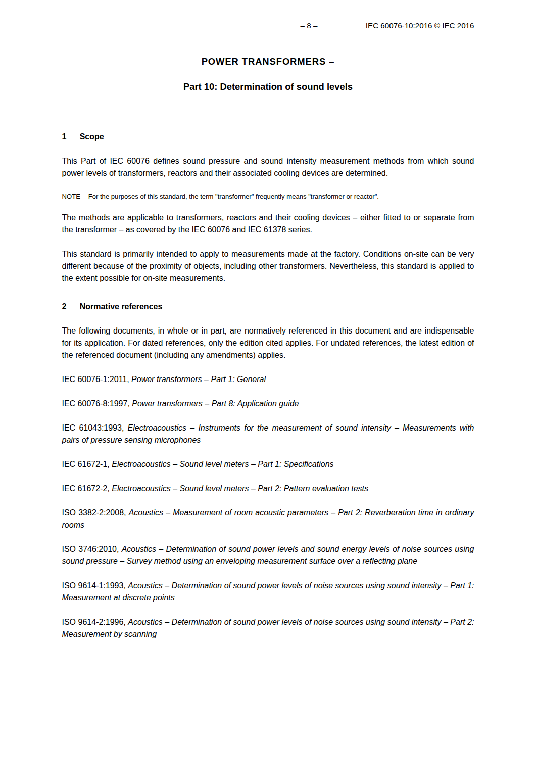– 8 – IEC 60076-10:2016 © IEC 2016
POWER TRANSFORMERS –
Part 10: Determination of sound levels
1 Scope
This Part of IEC 60076 defines sound pressure and sound intensity measurement methods from which sound power levels of transformers, reactors and their associated cooling devices are determined.
NOTEFor the purposes of this standard, the term "transformer" frequently means "transformer or reactor".
The methods are applicable to transformers, reactors and their cooling devices – either fitted to or separate from the transformer – as covered by the IEC 60076 and IEC 61378 series.
This standard is primarily intended to apply to measurements made at the factory. Conditions on-site can be very different because of the proximity of objects, including other transformers. Nevertheless, this standard is applied to the extent possible for on-site measurements.
2 Normative references
The following documents, in whole or in part, are normatively referenced in this document and are indispensable for its application. For dated references, only the edition cited applies. For undated references, the latest edition of the referenced document (including any amendments) applies.
IEC 60076-1:2011, Power transformers – Part 1: General
IEC 60076-8:1997, Power transformers – Part 8: Application guide
IEC 61043:1993, Electroacoustics – Instruments for the measurement of sound intensity – Measurements with pairs of pressure sensing microphones
IEC 61672-1, Electroacoustics – Sound level meters – Part 1: Specifications
IEC 61672-2, Electroacoustics – Sound level meters – Part 2: Pattern evaluation tests
ISO 3382-2:2008, Acoustics – Measurement of room acoustic parameters – Part 2: Reverberation time in ordinary rooms
ISO 3746:2010, Acoustics – Determination of sound power levels and sound energy levels of noise sources using sound pressure – Survey method using an enveloping measurement surface over a reflecting plane
ISO 9614-1:1993, Acoustics – Determination of sound power levels of noise sources using sound intensity – Part 1: Measurement at discrete points
ISO 9614-2:1996, Acoustics – Determination of sound power levels of noise sources using sound intensity – Part 2: Measurement by scanning